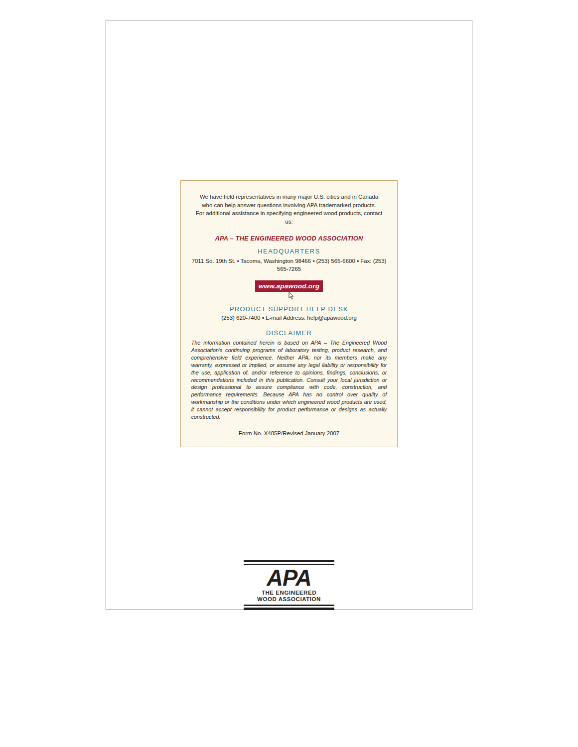We have field representatives in many major U.S. cities and in Canada
who can help answer questions involving APA trademarked products.
For additional assistance in specifying engineered wood products, contact us:
APA – THE ENGINEERED WOOD ASSOCIATION
HEADQUARTERS
7011 So. 19th St. ▪ Tacoma, Washington 98466 ▪ (253) 565-6600 ▪ Fax: (253) 565-7265
www.apawood.org
PRODUCT SUPPORT HELP DESK
(253) 620-7400 ▪ E-mail Address: help@apawood.org
DISCLAIMER
The information contained herein is based on APA – The Engineered Wood Association’s continuing programs of laboratory testing, product research, and comprehensive field experience. Neither APA, nor its members make any warranty, expressed or implied, or assume any legal liability or responsibility for the use, application of, and/or reference to opinions, findings, conclusions, or recommendations included in this publication. Consult your local jurisdiction or design professional to assure compliance with code, construction, and performance requirements. Because APA has no control over quality of workmanship or the conditions under which engineered wood products are used, it cannot accept responsibility for product performance or designs as actually constructed.
Form No. X485P/Revised January 2007
APA
THE ENGINEERED
WOOD ASSOCIATION